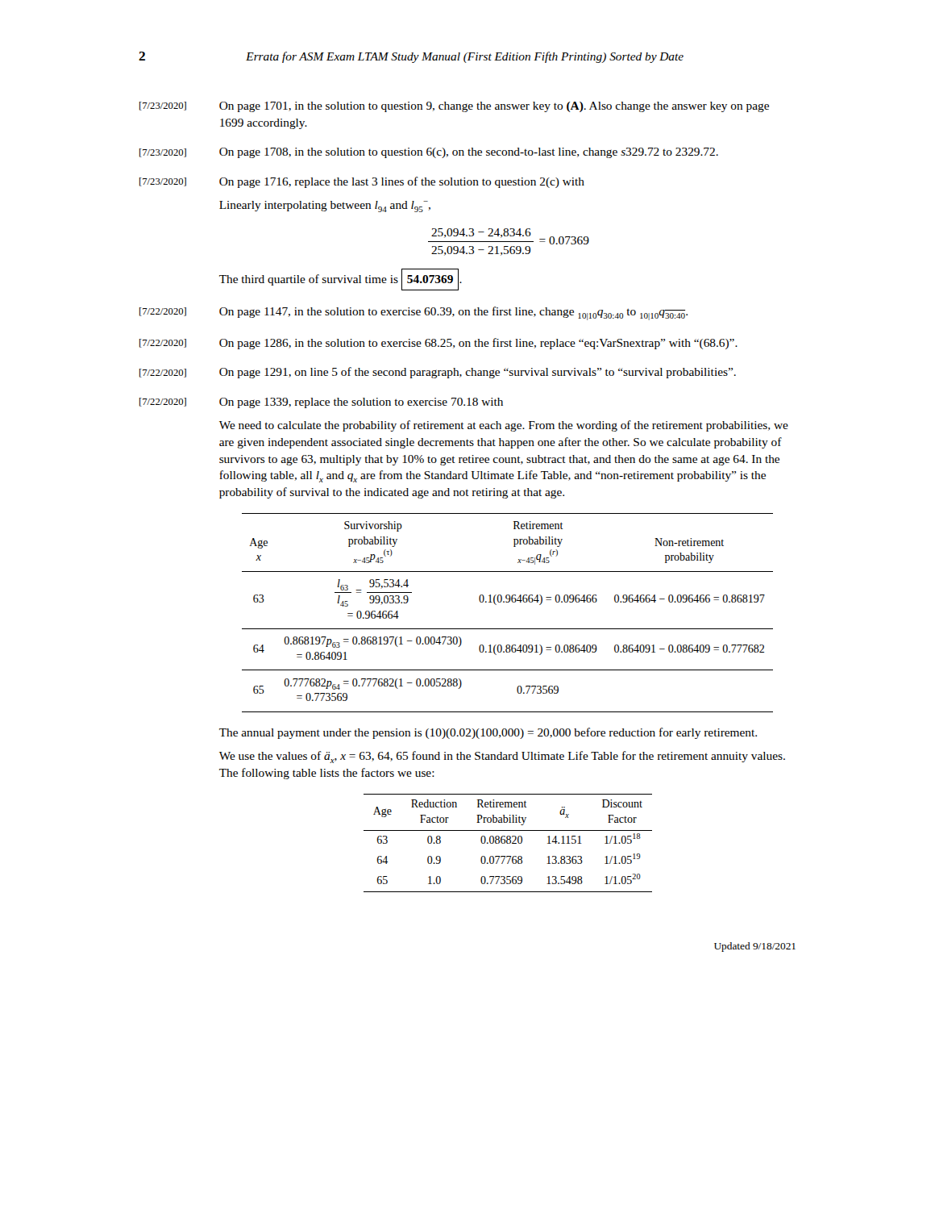2 Errata for ASM Exam LTAM Study Manual (First Edition Fifth Printing) Sorted by Date
[7/23/2020]
On page 1701, in the solution to question 9, change the answer key to (A). Also change the answer key on page 1699 accordingly.
[7/23/2020]
On page 1708, in the solution to question 6(c), on the second-to-last line, change s329.72 to 2329.72.
[7/23/2020]
On page 1716, replace the last 3 lines of the solution to question 2(c) with
Linearly interpolating between l94 and l95−,
25,094.3 − 24,834.6 25,094.3 − 21,569.9 = 0.07369
The third quartile of survival time is 54.07369.
[7/22/2020]
On page 1147, in the solution to exercise 60.39, on the first line, change 10|10 q30:40 to 10|10 q30:40.
[7/22/2020]
On page 1286, in the solution to exercise 68.25, on the first line, replace “eq:VarSnextrap” with “(68.6)”.
[7/22/2020]
On page 1291, on line 5 of the second paragraph, change “survival survivals” to “survival probabilities”.
[7/22/2020]
On page 1339, replace the solution to exercise 70.18 with
We need to calculate the probability of retirement at each age. From the wording of the retirement probabilities, we are given independent associated single decrements that happen one after the other. So we calculate probability of survivors to age 63, multiply that by 10% to get retiree count, subtract that, and then do the same at age 64. In the following table, all lx and qx are from the Standard Ultimate Life Table, and “non-retirement probability” is the probability of survival to the indicated age and not retiring at that age.
| Age x | Survivorship probability x −45 p 45 (τ) | Retirement probability x −45/ q 45 ( r ) | Non-retirement probability |
| --- | --- | --- | --- |
| 63 | l 63 l 45 = 95,534.4 99,033.9 = 0.964664 | 0.1(0.964664) = 0.096466 | 0.964664 − 0.096466 = 0.868197 |
| 64 | 0.868197 p 63 = 0.868197(1 − 0.004730) = 0.864091 | 0.1(0.864091) = 0.086409 | 0.864091 − 0.086409 = 0.777682 |
| 65 | 0.777682 p 64 = 0.777682(1 − 0.005288) = 0.773569 | 0.773569 | |
The annual payment under the pension is (10)(0.02)(100,000) = 20,000 before reduction for early retirement.
We use the values of äx, x = 63, 64, 65 found in the Standard Ultimate Life Table for the retirement annuity values. The following table lists the factors we use:
| Age | Reduction Factor | Retirement Probability | ä x | Discount Factor |
| --- | --- | --- | --- | --- |
| 63 | 0.8 | 0.086820 | 14.1151 | 1/1.05 18 |
| 64 | 0.9 | 0.077768 | 13.8363 | 1/1.05 19 |
| 65 | 1.0 | 0.773569 | 13.5498 | 1/1.05 20 |
Updated 9/18/2021